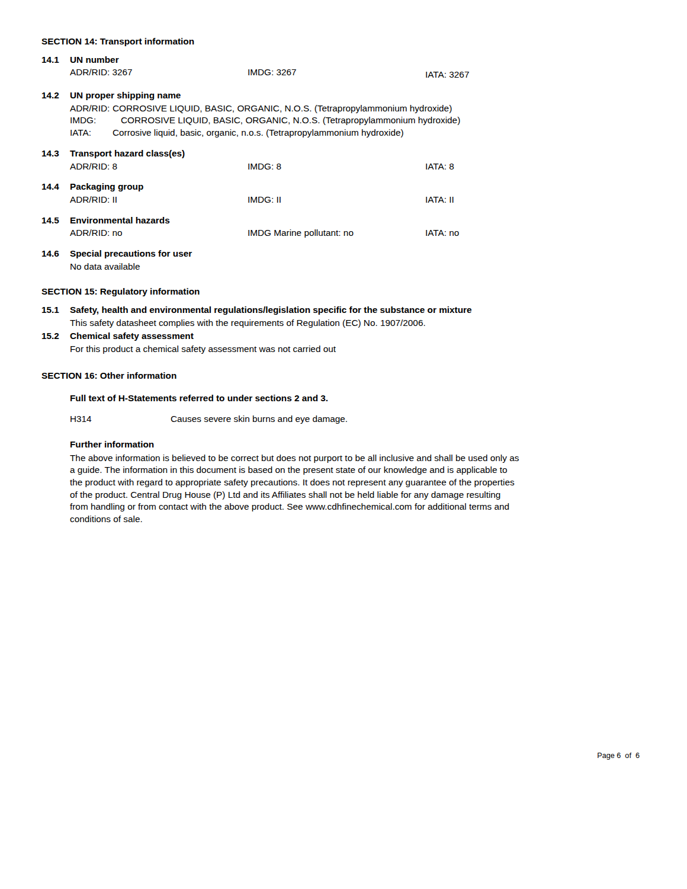SECTION 14: Transport information
14.1
UN number
ADR/RID: 3267
IMDG: 3267
IATA: 3267
14.2
UN proper shipping name
ADR/RID:
CORROSIVE LIQUID, BASIC, ORGANIC, N.O.S. (Tetrapropylammonium hydroxide)
IMDG:
CORROSIVE LIQUID, BASIC, ORGANIC, N.O.S. (Tetrapropylammonium hydroxide)
IATA:
Corrosive liquid, basic, organic, n.o.s. (Tetrapropylammonium hydroxide)
14.3
Transport hazard class(es)
ADR/RID: 8
IMDG: 8
IATA: 8
14.4
Packaging group
ADR/RID: II
IMDG: II
IATA: II
14.5
Environmental hazards
ADR/RID: no
IMDG Marine pollutant: no
IATA: no
14.6
Special precautions for user
No data available
SECTION 15: Regulatory information
15.1
Safety, health and environmental regulations/legislation specific for the substance or mixture
This safety datasheet complies with the requirements of Regulation (EC) No. 1907/2006.
15.2
Chemical safety assessment
For this product a chemical safety assessment was not carried out
SECTION 16: Other information
Full text of H-Statements referred to under sections 2 and 3.
H314
Causes severe skin burns and eye damage.
Further information
The above information is believed to be correct but does not purport to be all inclusive and shall be used only as a guide. The information in this document is based on the present state of our knowledge and is applicable to the product with regard to appropriate safety precautions. It does not represent any guarantee of the properties of the product. Central Drug House (P) Ltd and its Affiliates shall not be held liable for any damage resulting from handling or from contact with the above product. See www.cdhfinechemical.com for additional terms and conditions of sale.
Page 6 of 6